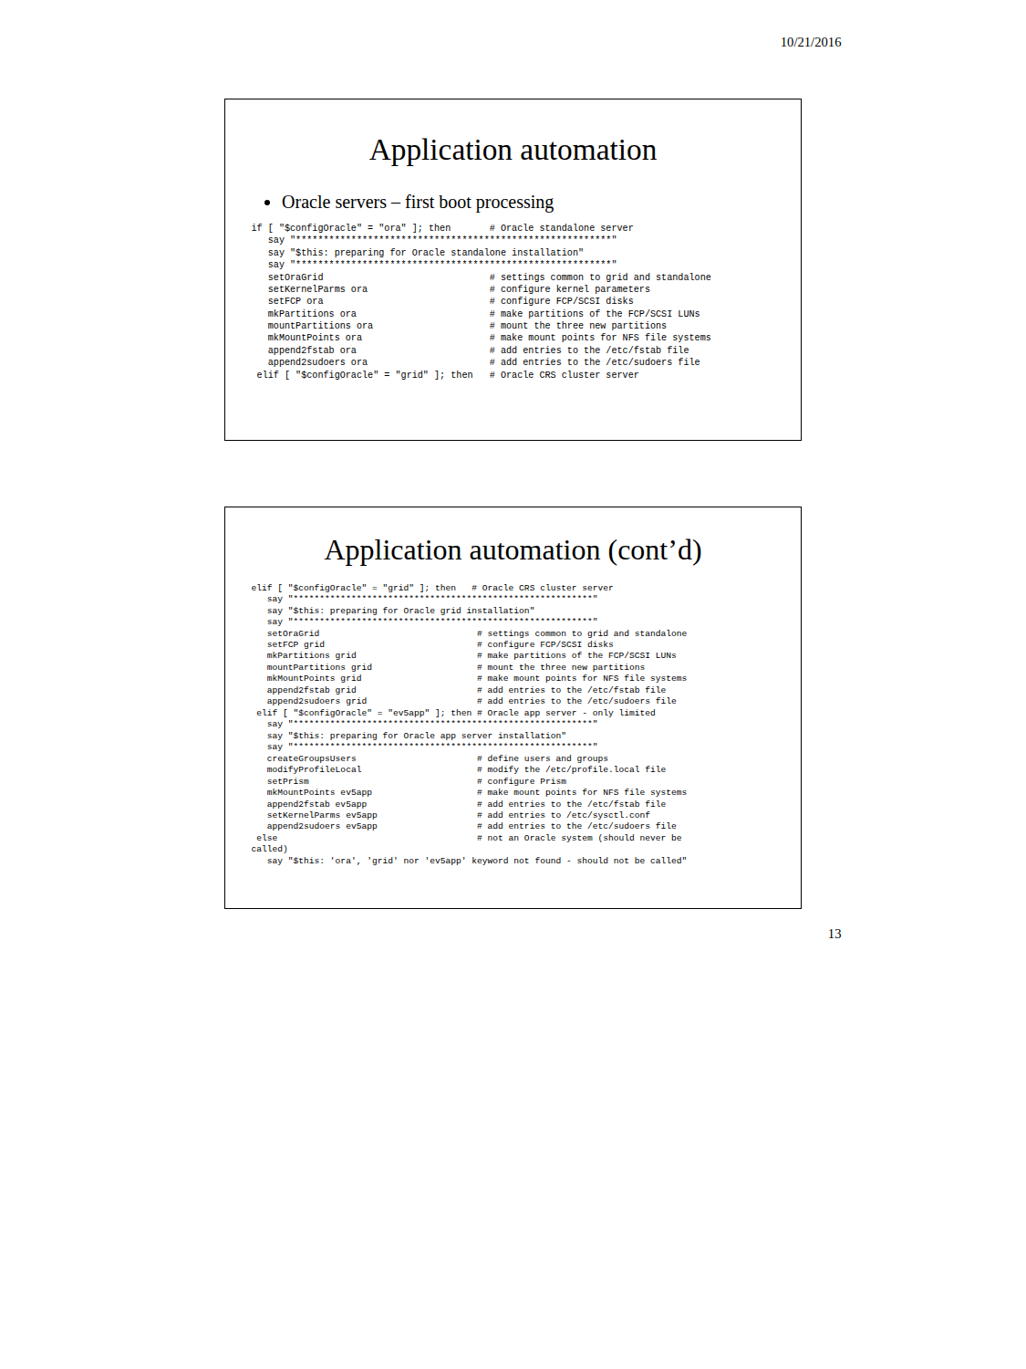10/21/2016
Application automation
Oracle servers – first boot processing
if [ "$configOracle" = "ora" ]; then       # Oracle standalone server
   say "*********************************************************"
   say "$this: preparing for Oracle standalone installation"
   say "*********************************************************"
   setOraGrid                              # settings common to grid and standalone
   setKernelParms ora                      # configure kernel parameters
   setFCP ora                              # configure FCP/SCSI disks
   mkPartitions ora                        # make partitions of the FCP/SCSI LUNs
   mountPartitions ora                     # mount the three new partitions
   mkMountPoints ora                       # make mount points for NFS file systems
   append2fstab ora                        # add entries to the /etc/fstab file
   append2sudoers ora                      # add entries to the /etc/sudoers file
 elif [ "$configOracle" = "grid" ]; then   # Oracle CRS cluster server
Application automation (cont’d)
elif [ "$configOracle" = "grid" ]; then   # Oracle CRS cluster server
   say "*********************************************************"
   say "$this: preparing for Oracle grid installation"
   say "*********************************************************"
   setOraGrid                              # settings common to grid and standalone
   setFCP grid                             # configure FCP/SCSI disks
   mkPartitions grid                       # make partitions of the FCP/SCSI LUNs
   mountPartitions grid                    # mount the three new partitions
   mkMountPoints grid                      # make mount points for NFS file systems
   append2fstab grid                       # add entries to the /etc/fstab file
   append2sudoers grid                     # add entries to the /etc/sudoers file
 elif [ "$configOracle" = "ev5app" ]; then # Oracle app server - only limited
   say "*********************************************************"
   say "$this: preparing for Oracle app server installation"
   say "*********************************************************"
   createGroupsUsers                       # define users and groups
   modifyProfileLocal                      # modify the /etc/profile.local file
   setPrism                                # configure Prism
   mkMountPoints ev5app                    # make mount points for NFS file systems
   append2fstab ev5app                     # add entries to the /etc/fstab file
   setKernelParms ev5app                   # add entries to /etc/sysctl.conf
   append2sudoers ev5app                   # add entries to the /etc/sudoers file
 else                                      # not an Oracle system (should never be
called)
   say "$this: 'ora', 'grid' nor 'ev5app' keyword not found - should not be called"
13